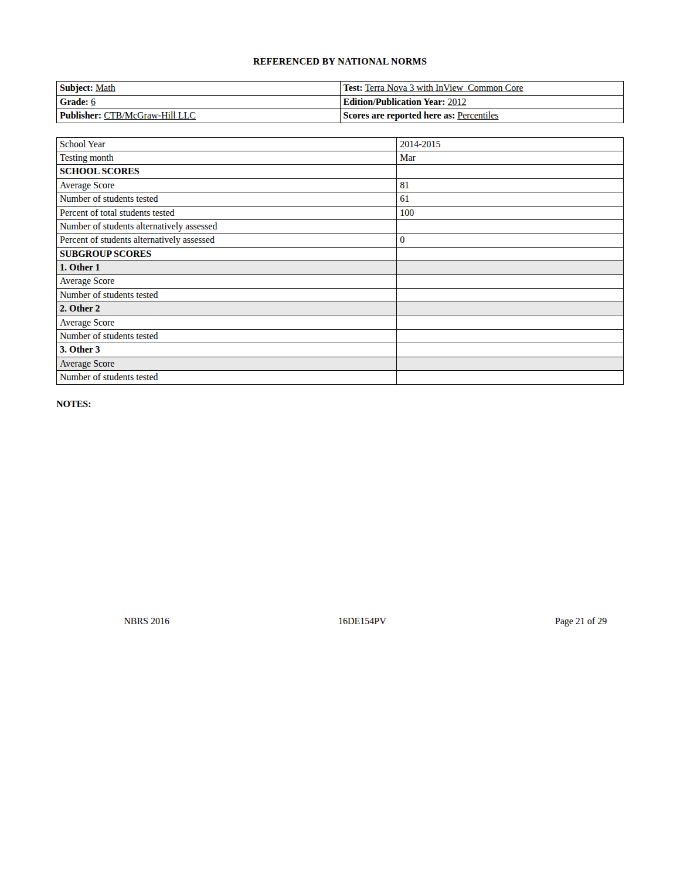REFERENCED BY NATIONAL NORMS
| Subject: Math | Test: Terra Nova 3 with InView Common Core |
| Grade: 6 | Edition/Publication Year: 2012 |
| Publisher: CTB/McGraw-Hill LLC | Scores are reported here as: Percentiles |
| School Year | 2014-2015 |
| Testing month | Mar |
| SCHOOL SCORES | |
| Average Score | 81 |
| Number of students tested | 61 |
| Percent of total students tested | 100 |
| Number of students alternatively assessed | |
| Percent of students alternatively assessed | 0 |
| SUBGROUP SCORES | |
| 1. Other 1 | |
| Average Score | |
| Number of students tested | |
| 2. Other 2 | |
| Average Score | |
| Number of students tested | |
| 3. Other 3 | |
| Average Score | |
| Number of students tested | |
NOTES:
NBRS 2016 16DE154PV Page 21 of 29